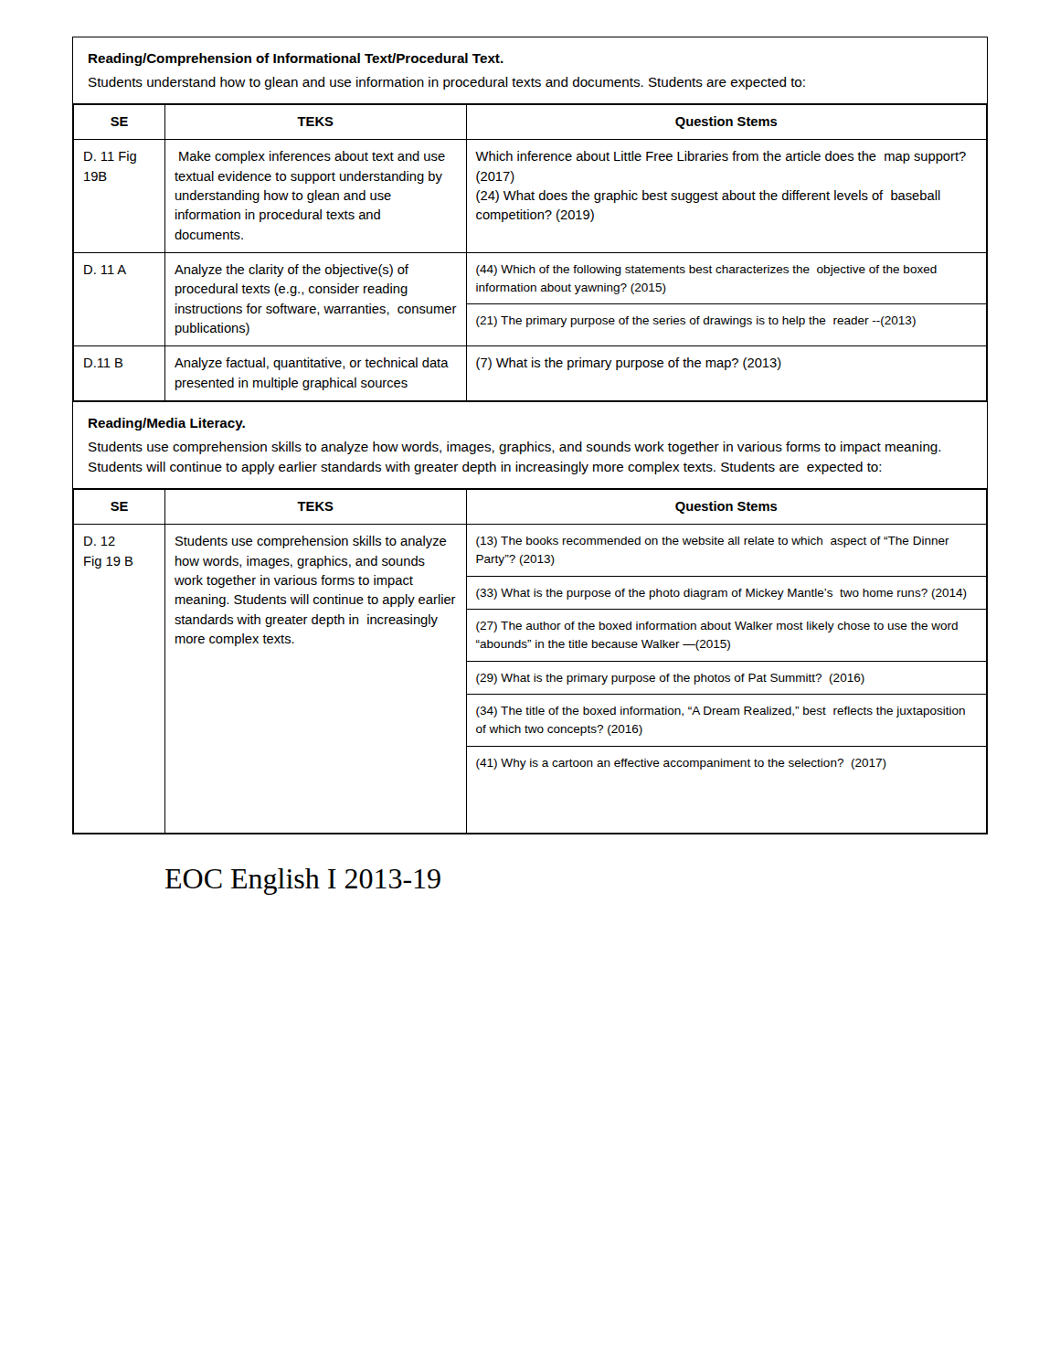Reading/Comprehension of Informational Text/Procedural Text. Students understand how to glean and use information in procedural texts and documents. Students are expected to:
| SE | TEKS | Question Stems |
| --- | --- | --- |
| D. 11 Fig 19B | Make complex inferences about text and use textual evidence to support understanding by understanding how to glean and use information in procedural texts and documents. | Which inference about Little Free Libraries from the article does the map support? (2017) (24) What does the graphic best suggest about the different levels of baseball competition? (2019) |
| D. 11 A | Analyze the clarity of the objective(s) of procedural texts (e.g., consider reading instructions for software, warranties, consumer publications) | / (44) Which of the following statements best characterizes the objective of the boxed information about yawning? (2015) / / (21) The primary purpose of the series of drawings is to help the reader --(2013) / |
| D.11 B | Analyze factual, quantitative, or technical data presented in multiple graphical sources | (7) What is the primary purpose of the map? (2013) |
Reading/Media Literacy. Students use comprehension skills to analyze how words, images, graphics, and sounds work together in various forms to impact meaning. Students will continue to apply earlier standards with greater depth in increasingly more complex texts. Students are expected to:
| SE | TEKS | Question Stems |
| --- | --- | --- |
| D. 12 Fig 19 B | Students use comprehension skills to analyze how words, images, graphics, and sounds work together in various forms to impact meaning. Students will continue to apply earlier standards with greater depth in increasingly more complex texts. | / (13) The books recommended on the website all relate to which aspect of “The Dinner Party”? (2013) / / (33) What is the purpose of the photo diagram of Mickey Mantle’s two home runs? (2014) / / (27) The author of the boxed information about Walker most likely chose to use the word “abounds” in the title because Walker —(2015) / / (29) What is the primary purpose of the photos of Pat Summitt? (2016) / / (34) The title of the boxed information, “A Dream Realized,” best reflects the juxtaposition of which two concepts? (2016) / / (41) Why is a cartoon an effective accompaniment to the selection? (2017) / |
EOC English I 2013-19